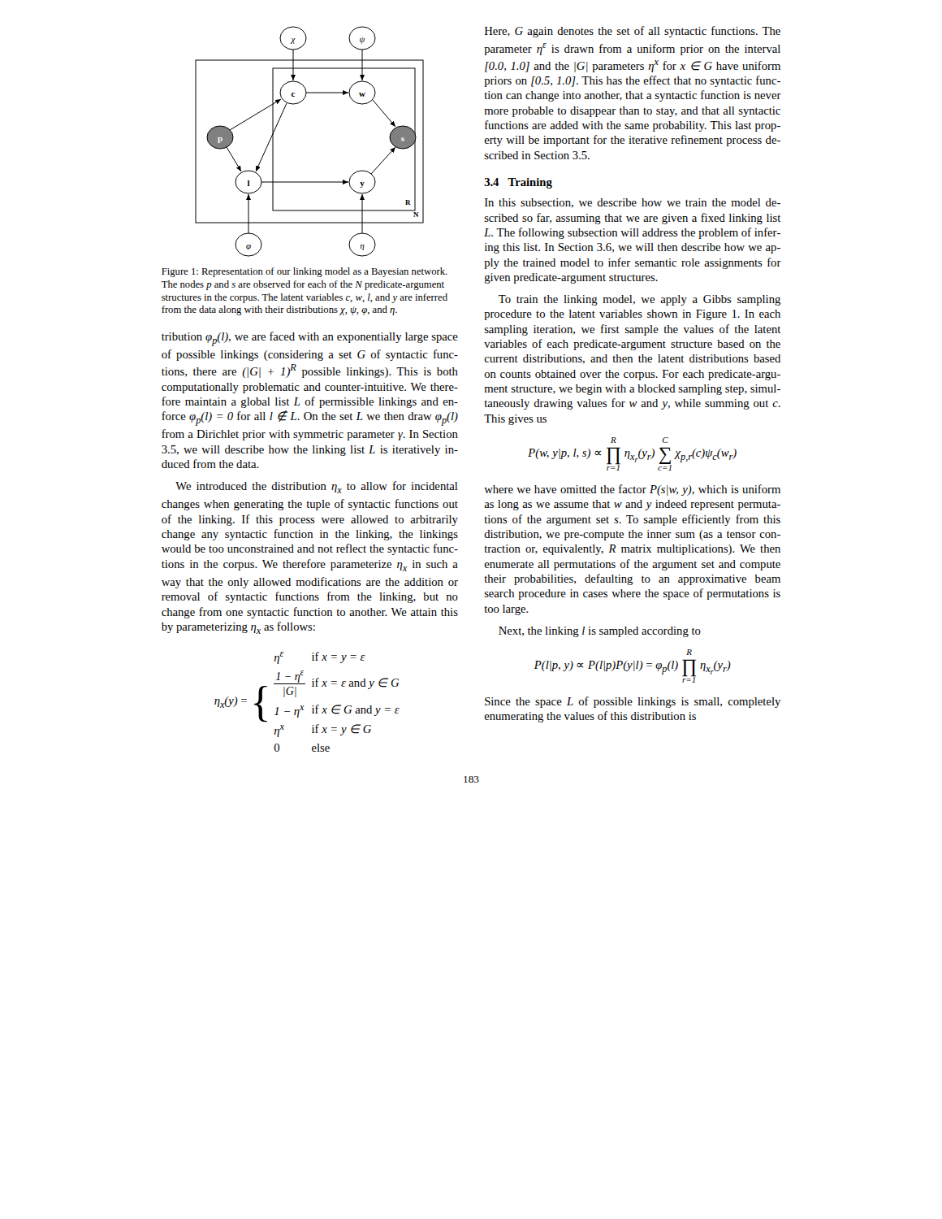N R χ ψ φ η c w p s l y
Figure 1: Representation of our linking model as a Bayesian network. The nodes p and s are observed for each of the N predicate-argument structures in the corpus. The latent variables c, w, l, and y are inferred from the data along with their distributions χ, ψ, φ, and η.
tribution φp(l), we are faced with an exponentially large space of possible linkings (considering a set G of syntactic functions, there are (|G| + 1)R possible linkings). This is both computationally problematic and counter-intuitive. We therefore maintain a global list L of permissible linkings and enforce φp(l) = 0 for all l ∉ L. On the set L we then draw φp(l) from a Dirichlet prior with symmetric parameter γ. In Section 3.5, we will describe how the linking list L is iteratively induced from the data.
We introduced the distribution ηx to allow for incidental changes when generating the tuple of syntactic functions out of the linking. If this process were allowed to arbitrarily change any syntactic function in the linking, the linkings would be too unconstrained and not reflect the syntactic functions in the corpus. We therefore parameterize ηx in such a way that the only allowed modifications are the addition or removal of syntactic functions from the linking, but no change from one syntactic function to another. We attain this by parameterizing ηx as follows:
ηx(y) = {
| η ε | if x = y = ε |
| 1 − η ε /G/ | if x = ε and y ∈ G |
| 1 − η x | if x ∈ G and y = ε |
| η x | if x = y ∈ G |
| 0 | else |
Here, G again denotes the set of all syntactic functions. The parameter ηε is drawn from a uniform prior on the interval [0.0, 1.0] and the |G| parameters ηx for x ∈ G have uniform priors on [0.5, 1.0]. This has the effect that no syntactic function can change into another, that a syntactic function is never more probable to disappear than to stay, and that all syntactic functions are added with the same probability. This last property will be important for the iterative refinement process described in Section 3.5.
3.4 Training
In this subsection, we describe how we train the model described so far, assuming that we are given a fixed linking list L. The following subsection will address the problem of infering this list. In Section 3.6, we will then describe how we apply the trained model to infer semantic role assignments for given predicate-argument structures.
To train the linking model, we apply a Gibbs sampling procedure to the latent variables shown in Figure 1. In each sampling iteration, we first sample the values of the latent variables of each predicate-argument structure based on the current distributions, and then the latent distributions based on counts obtained over the corpus. For each predicate-argument structure, we begin with a blocked sampling step, simultaneously drawing values for w and y, while summing out c. This gives us
P(w, y|p, l, s) ∝ R ∏ r=1 ηxr(yr) C ∑ c=1 χp,r(c)ψc(wr)
where we have omitted the factor P(s|w, y), which is uniform as long as we assume that w and y indeed represent permutations of the argument set s. To sample efficiently from this distribution, we pre-compute the inner sum (as a tensor contraction or, equivalently, R matrix multiplications). We then enumerate all permutations of the argument set and compute their probabilities, defaulting to an approximative beam search procedure in cases where the space of permutations is too large.
Next, the linking l is sampled according to
P(l|p, y) ∝ P(l|p)P(y|l) = φp(l) R ∏ r=1 ηxr(yr)
Since the space L of possible linkings is small, completely enumerating the values of this distribution is
183